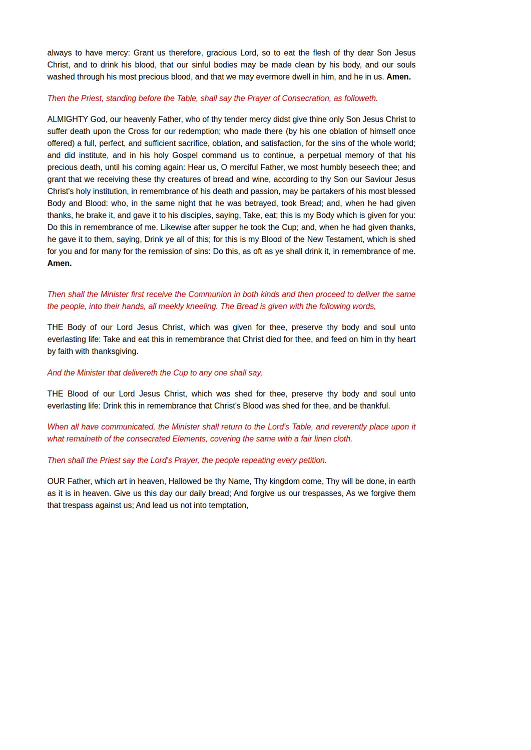always to have mercy: Grant us therefore, gracious Lord, so to eat the flesh of thy dear Son Jesus Christ, and to drink his blood, that our sinful bodies may be made clean by his body, and our souls washed through his most precious blood, and that we may evermore dwell in him, and he in us. Amen.
Then the Priest, standing before the Table, shall say the Prayer of Consecration, as followeth.
ALMIGHTY God, our heavenly Father, who of thy tender mercy didst give thine only Son Jesus Christ to suffer death upon the Cross for our redemption; who made there (by his one oblation of himself once offered) a full, perfect, and sufficient sacrifice, oblation, and satisfaction, for the sins of the whole world; and did institute, and in his holy Gospel command us to continue, a perpetual memory of that his precious death, until his coming again: Hear us, O merciful Father, we most humbly beseech thee; and grant that we receiving these thy creatures of bread and wine, according to thy Son our Saviour Jesus Christ's holy institution, in remembrance of his death and passion, may be partakers of his most blessed Body and Blood: who, in the same night that he was betrayed, took Bread; and, when he had given thanks, he brake it, and gave it to his disciples, saying, Take, eat; this is my Body which is given for you: Do this in remembrance of me. Likewise after supper he took the Cup; and, when he had given thanks, he gave it to them, saying, Drink ye all of this; for this is my Blood of the New Testament, which is shed for you and for many for the remission of sins: Do this, as oft as ye shall drink it, in remembrance of me. Amen.
Then shall the Minister first receive the Communion in both kinds and then proceed to deliver the same the people, into their hands, all meekly kneeling. The Bread is given with the following words,
THE Body of our Lord Jesus Christ, which was given for thee, preserve thy body and soul unto everlasting life: Take and eat this in remembrance that Christ died for thee, and feed on him in thy heart by faith with thanksgiving.
And the Minister that delivereth the Cup to any one shall say,
THE Blood of our Lord Jesus Christ, which was shed for thee, preserve thy body and soul unto everlasting life: Drink this in remembrance that Christ's Blood was shed for thee, and be thankful.
When all have communicated, the Minister shall return to the Lord's Table, and reverently place upon it what remaineth of the consecrated Elements, covering the same with a fair linen cloth.
Then shall the Priest say the Lord's Prayer, the people repeating every petition.
OUR Father, which art in heaven, Hallowed be thy Name, Thy kingdom come, Thy will be done, in earth as it is in heaven. Give us this day our daily bread; And forgive us our trespasses, As we forgive them that trespass against us; And lead us not into temptation,